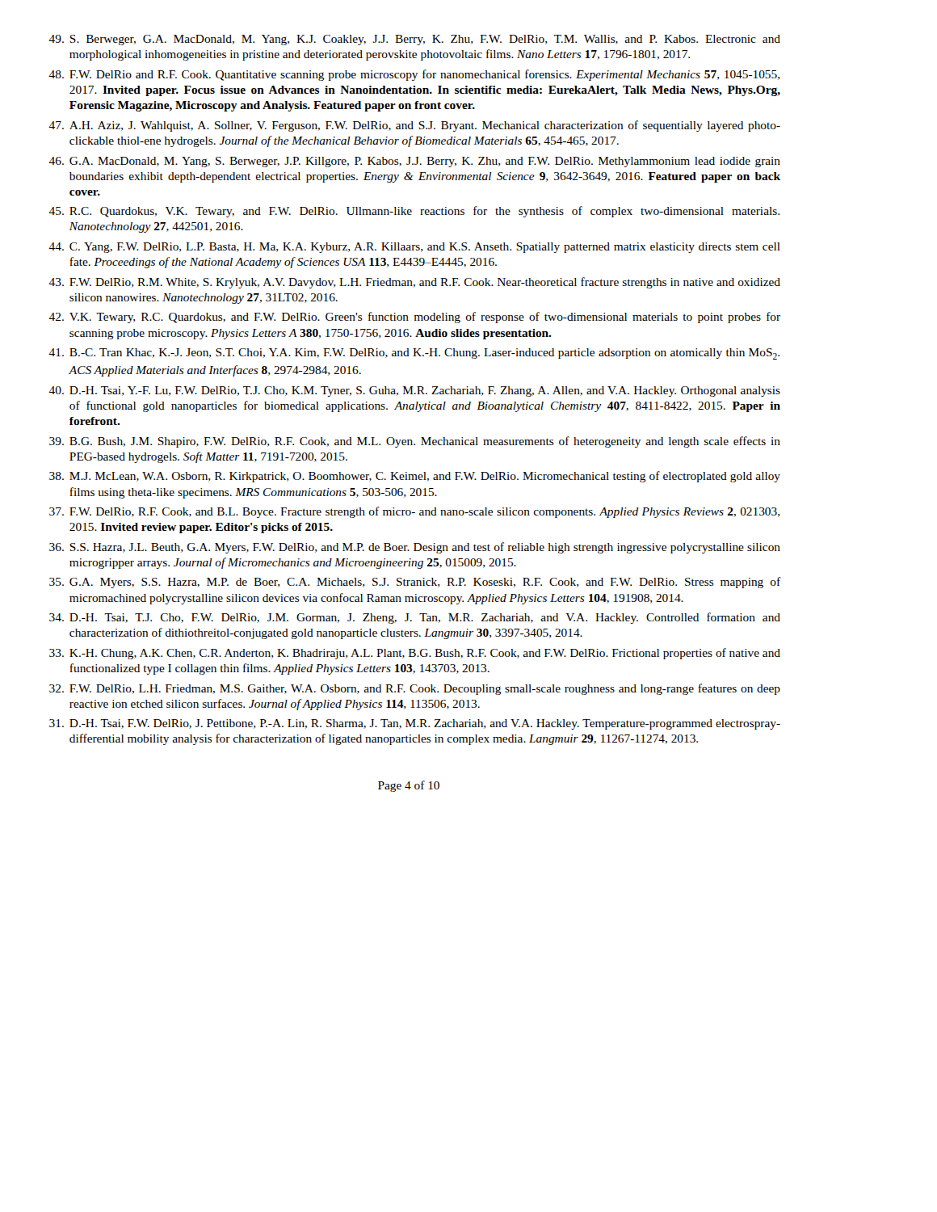49. S. Berweger, G.A. MacDonald, M. Yang, K.J. Coakley, J.J. Berry, K. Zhu, F.W. DelRio, T.M. Wallis, and P. Kabos. Electronic and morphological inhomogeneities in pristine and deteriorated perovskite photovoltaic films. Nano Letters 17, 1796-1801, 2017.
48. F.W. DelRio and R.F. Cook. Quantitative scanning probe microscopy for nanomechanical forensics. Experimental Mechanics 57, 1045-1055, 2017. Invited paper. Focus issue on Advances in Nanoindentation. In scientific media: EurekaAlert, Talk Media News, Phys.Org, Forensic Magazine, Microscopy and Analysis. Featured paper on front cover.
47. A.H. Aziz, J. Wahlquist, A. Sollner, V. Ferguson, F.W. DelRio, and S.J. Bryant. Mechanical characterization of sequentially layered photo-clickable thiol-ene hydrogels. Journal of the Mechanical Behavior of Biomedical Materials 65, 454-465, 2017.
46. G.A. MacDonald, M. Yang, S. Berweger, J.P. Killgore, P. Kabos, J.J. Berry, K. Zhu, and F.W. DelRio. Methylammonium lead iodide grain boundaries exhibit depth-dependent electrical properties. Energy & Environmental Science 9, 3642-3649, 2016. Featured paper on back cover.
45. R.C. Quardokus, V.K. Tewary, and F.W. DelRio. Ullmann-like reactions for the synthesis of complex two-dimensional materials. Nanotechnology 27, 442501, 2016.
44. C. Yang, F.W. DelRio, L.P. Basta, H. Ma, K.A. Kyburz, A.R. Killaars, and K.S. Anseth. Spatially patterned matrix elasticity directs stem cell fate. Proceedings of the National Academy of Sciences USA 113, E4439–E4445, 2016.
43. F.W. DelRio, R.M. White, S. Krylyuk, A.V. Davydov, L.H. Friedman, and R.F. Cook. Near-theoretical fracture strengths in native and oxidized silicon nanowires. Nanotechnology 27, 31LT02, 2016.
42. V.K. Tewary, R.C. Quardokus, and F.W. DelRio. Green's function modeling of response of two-dimensional materials to point probes for scanning probe microscopy. Physics Letters A 380, 1750-1756, 2016. Audio slides presentation.
41. B.-C. Tran Khac, K.-J. Jeon, S.T. Choi, Y.A. Kim, F.W. DelRio, and K.-H. Chung. Laser-induced particle adsorption on atomically thin MoS2. ACS Applied Materials and Interfaces 8, 2974-2984, 2016.
40. D.-H. Tsai, Y.-F. Lu, F.W. DelRio, T.J. Cho, K.M. Tyner, S. Guha, M.R. Zachariah, F. Zhang, A. Allen, and V.A. Hackley. Orthogonal analysis of functional gold nanoparticles for biomedical applications. Analytical and Bioanalytical Chemistry 407, 8411-8422, 2015. Paper in forefront.
39. B.G. Bush, J.M. Shapiro, F.W. DelRio, R.F. Cook, and M.L. Oyen. Mechanical measurements of heterogeneity and length scale effects in PEG-based hydrogels. Soft Matter 11, 7191-7200, 2015.
38. M.J. McLean, W.A. Osborn, R. Kirkpatrick, O. Boomhower, C. Keimel, and F.W. DelRio. Micromechanical testing of electroplated gold alloy films using theta-like specimens. MRS Communications 5, 503-506, 2015.
37. F.W. DelRio, R.F. Cook, and B.L. Boyce. Fracture strength of micro- and nano-scale silicon components. Applied Physics Reviews 2, 021303, 2015. Invited review paper. Editor's picks of 2015.
36. S.S. Hazra, J.L. Beuth, G.A. Myers, F.W. DelRio, and M.P. de Boer. Design and test of reliable high strength ingressive polycrystalline silicon microgripper arrays. Journal of Micromechanics and Microengineering 25, 015009, 2015.
35. G.A. Myers, S.S. Hazra, M.P. de Boer, C.A. Michaels, S.J. Stranick, R.P. Koseski, R.F. Cook, and F.W. DelRio. Stress mapping of micromachined polycrystalline silicon devices via confocal Raman microscopy. Applied Physics Letters 104, 191908, 2014.
34. D.-H. Tsai, T.J. Cho, F.W. DelRio, J.M. Gorman, J. Zheng, J. Tan, M.R. Zachariah, and V.A. Hackley. Controlled formation and characterization of dithiothreitol-conjugated gold nanoparticle clusters. Langmuir 30, 3397-3405, 2014.
33. K.-H. Chung, A.K. Chen, C.R. Anderton, K. Bhadriraju, A.L. Plant, B.G. Bush, R.F. Cook, and F.W. DelRio. Frictional properties of native and functionalized type I collagen thin films. Applied Physics Letters 103, 143703, 2013.
32. F.W. DelRio, L.H. Friedman, M.S. Gaither, W.A. Osborn, and R.F. Cook. Decoupling small-scale roughness and long-range features on deep reactive ion etched silicon surfaces. Journal of Applied Physics 114, 113506, 2013.
31. D.-H. Tsai, F.W. DelRio, J. Pettibone, P.-A. Lin, R. Sharma, J. Tan, M.R. Zachariah, and V.A. Hackley. Temperature-programmed electrospray-differential mobility analysis for characterization of ligated nanoparticles in complex media. Langmuir 29, 11267-11274, 2013.
Page 4 of 10